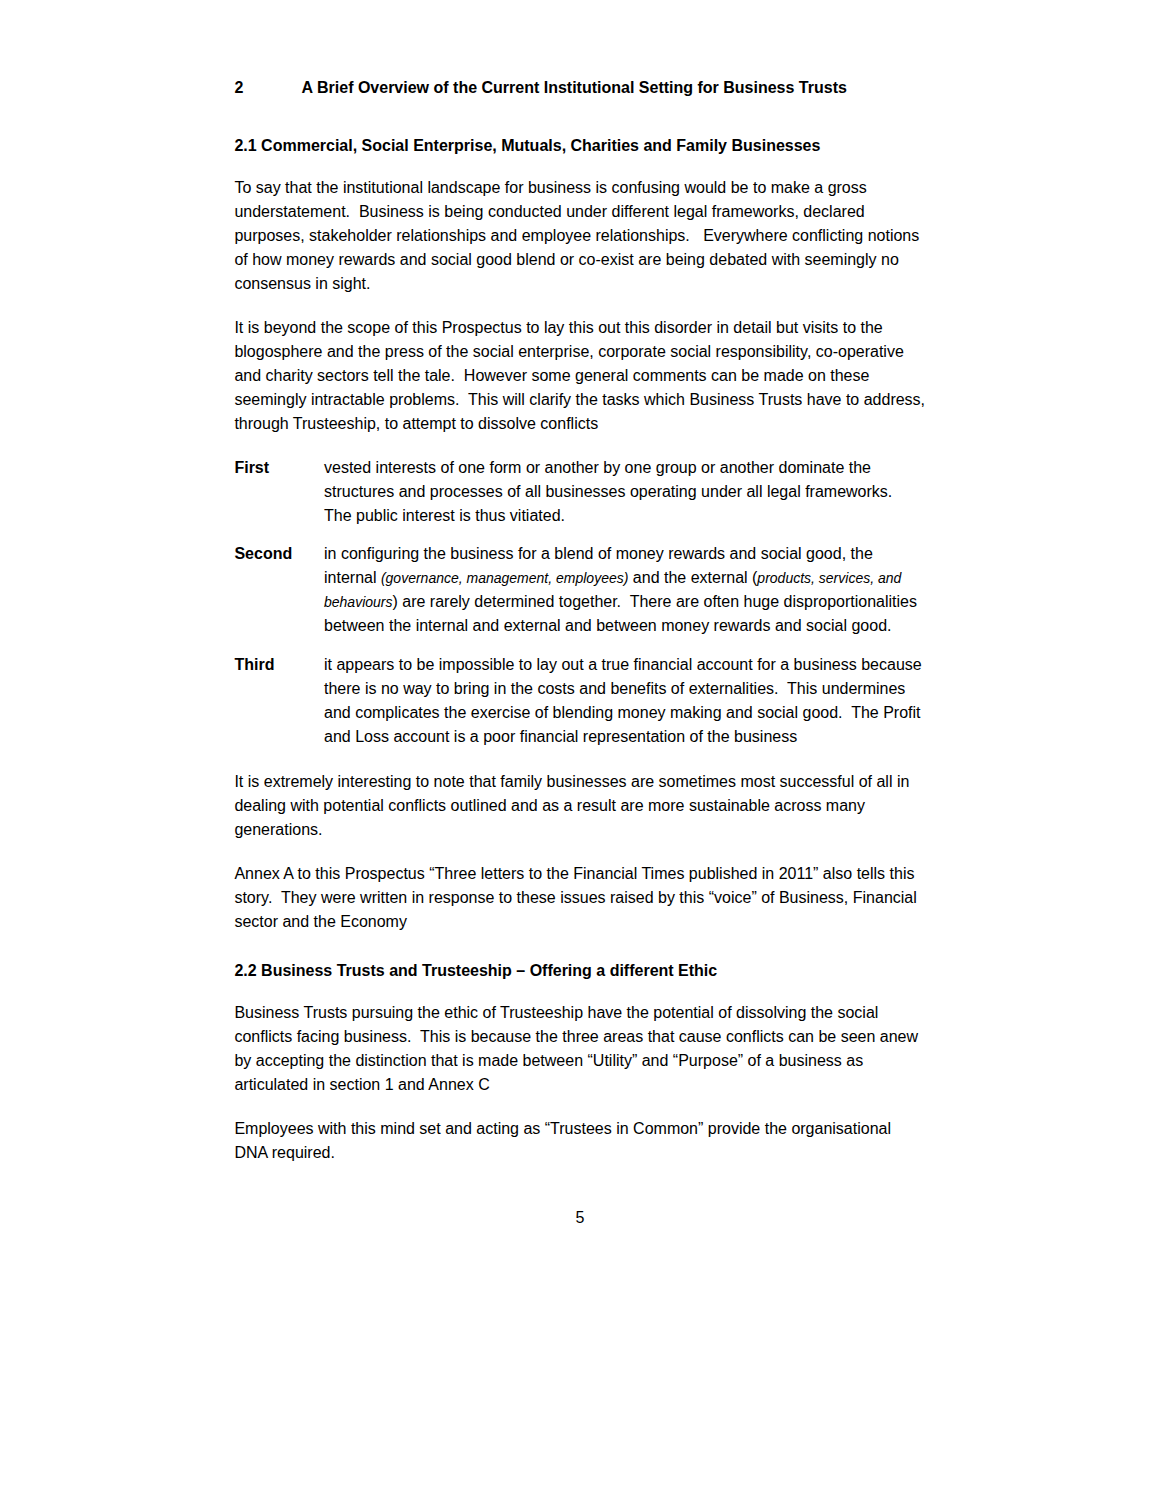2 A Brief Overview of the Current Institutional Setting for Business Trusts
2.1 Commercial, Social Enterprise, Mutuals, Charities and Family Businesses
To say that the institutional landscape for business is confusing would be to make a gross understatement. Business is being conducted under different legal frameworks, declared purposes, stakeholder relationships and employee relationships. Everywhere conflicting notions of how money rewards and social good blend or co-exist are being debated with seemingly no consensus in sight.
It is beyond the scope of this Prospectus to lay this out this disorder in detail but visits to the blogosphere and the press of the social enterprise, corporate social responsibility, co-operative and charity sectors tell the tale. However some general comments can be made on these seemingly intractable problems. This will clarify the tasks which Business Trusts have to address, through Trusteeship, to attempt to dissolve conflicts
First
vested interests of one form or another by one group or another dominate the structures and processes of all businesses operating under all legal frameworks. The public interest is thus vitiated.
Second
in configuring the business for a blend of money rewards and social good, the internal (governance, management, employees) and the external (products, services, and behaviours) are rarely determined together. There are often huge disproportionalities between the internal and external and between money rewards and social good.
Third
it appears to be impossible to lay out a true financial account for a business because there is no way to bring in the costs and benefits of externalities. This undermines and complicates the exercise of blending money making and social good. The Profit and Loss account is a poor financial representation of the business
It is extremely interesting to note that family businesses are sometimes most successful of all in dealing with potential conflicts outlined and as a result are more sustainable across many generations.
Annex A to this Prospectus “Three letters to the Financial Times published in 2011” also tells this story. They were written in response to these issues raised by this “voice” of Business, Financial sector and the Economy
2.2 Business Trusts and Trusteeship – Offering a different Ethic
Business Trusts pursuing the ethic of Trusteeship have the potential of dissolving the social conflicts facing business. This is because the three areas that cause conflicts can be seen anew by accepting the distinction that is made between “Utility” and “Purpose” of a business as articulated in section 1 and Annex C
Employees with this mind set and acting as “Trustees in Common” provide the organisational DNA required.
5